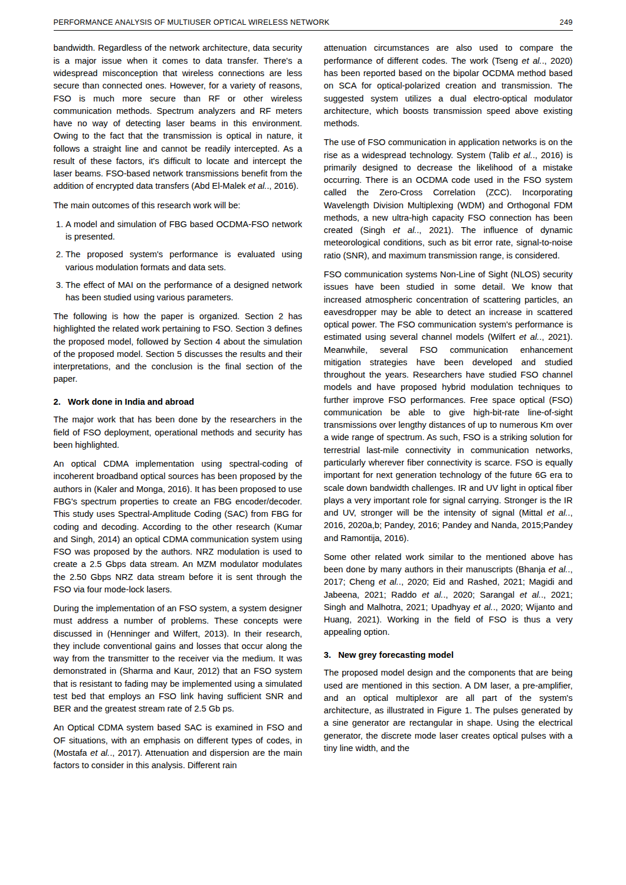Performance analysis of multiuser optical wireless network 249
bandwidth. Regardless of the network architecture, data security is a major issue when it comes to data transfer. There's a widespread misconception that wireless connections are less secure than connected ones. However, for a variety of reasons, FSO is much more secure than RF or other wireless communication methods. Spectrum analyzers and RF meters have no way of detecting laser beams in this environment. Owing to the fact that the transmission is optical in nature, it follows a straight line and cannot be readily intercepted. As a result of these factors, it's difficult to locate and intercept the laser beams. FSO-based network transmissions benefit from the addition of encrypted data transfers (Abd El-Malek et al.., 2016).
The main outcomes of this research work will be:
A model and simulation of FBG based OCDMA-FSO network is presented.
The proposed system's performance is evaluated using various modulation formats and data sets.
The effect of MAI on the performance of a designed network has been studied using various parameters.
The following is how the paper is organized. Section 2 has highlighted the related work pertaining to FSO. Section 3 defines the proposed model, followed by Section 4 about the simulation of the proposed model. Section 5 discusses the results and their interpretations, and the conclusion is the final section of the paper.
2. Work done in India and abroad
The major work that has been done by the researchers in the field of FSO deployment, operational methods and security has been highlighted.
An optical CDMA implementation using spectral-coding of incoherent broadband optical sources has been proposed by the authors in (Kaler and Monga, 2016). It has been proposed to use FBG's spectrum properties to create an FBG encoder/decoder. This study uses Spectral-Amplitude Coding (SAC) from FBG for coding and decoding. According to the other research (Kumar and Singh, 2014) an optical CDMA communication system using FSO was proposed by the authors. NRZ modulation is used to create a 2.5 Gbps data stream. An MZM modulator modulates the 2.50 Gbps NRZ data stream before it is sent through the FSO via four mode-lock lasers.
During the implementation of an FSO system, a system designer must address a number of problems. These concepts were discussed in (Henninger and Wilfert, 2013). In their research, they include conventional gains and losses that occur along the way from the transmitter to the receiver via the medium. It was demonstrated in (Sharma and Kaur, 2012) that an FSO system that is resistant to fading may be implemented using a simulated test bed that employs an FSO link having sufficient SNR and BER and the greatest stream rate of 2.5 Gb ps.
An Optical CDMA system based SAC is examined in FSO and OF situations, with an emphasis on different types of codes, in (Mostafa et al.., 2017). Attenuation and dispersion are the main factors to consider in this analysis. Different rain
attenuation circumstances are also used to compare the performance of different codes. The work (Tseng et al.., 2020) has been reported based on the bipolar OCDMA method based on SCA for optical-polarized creation and transmission. The suggested system utilizes a dual electro-optical modulator architecture, which boosts transmission speed above existing methods.
The use of FSO communication in application networks is on the rise as a widespread technology. System (Talib et al.., 2016) is primarily designed to decrease the likelihood of a mistake occurring. There is an OCDMA code used in the FSO system called the Zero-Cross Correlation (ZCC). Incorporating Wavelength Division Multiplexing (WDM) and Orthogonal FDM methods, a new ultra-high capacity FSO connection has been created (Singh et al.., 2021). The influence of dynamic meteorological conditions, such as bit error rate, signal-to-noise ratio (SNR), and maximum transmission range, is considered.
FSO communication systems Non-Line of Sight (NLOS) security issues have been studied in some detail. We know that increased atmospheric concentration of scattering particles, an eavesdropper may be able to detect an increase in scattered optical power. The FSO communication system's performance is estimated using several channel models (Wilfert et al.., 2021). Meanwhile, several FSO communication enhancement mitigation strategies have been developed and studied throughout the years. Researchers have studied FSO channel models and have proposed hybrid modulation techniques to further improve FSO performances. Free space optical (FSO) communication be able to give high-bit-rate line-of-sight transmissions over lengthy distances of up to numerous Km over a wide range of spectrum. As such, FSO is a striking solution for terrestrial last-mile connectivity in communication networks, particularly wherever fiber connectivity is scarce. FSO is equally important for next generation technology of the future 6G era to scale down bandwidth challenges. IR and UV light in optical fiber plays a very important role for signal carrying. Stronger is the IR and UV, stronger will be the intensity of signal (Mittal et al.., 2016, 2020a,b; Pandey, 2016; Pandey and Nanda, 2015;Pandey and Ramontija, 2016).
Some other related work similar to the mentioned above has been done by many authors in their manuscripts (Bhanja et al.., 2017; Cheng et al.., 2020; Eid and Rashed, 2021; Magidi and Jabeena, 2021; Raddo et al.., 2020; Sarangal et al.., 2021; Singh and Malhotra, 2021; Upadhyay et al.., 2020; Wijanto and Huang, 2021). Working in the field of FSO is thus a very appealing option.
3. New grey forecasting model
The proposed model design and the components that are being used are mentioned in this section. A DM laser, a pre-amplifier, and an optical multiplexor are all part of the system's architecture, as illustrated in Figure 1. The pulses generated by a sine generator are rectangular in shape. Using the electrical generator, the discrete mode laser creates optical pulses with a tiny line width, and the